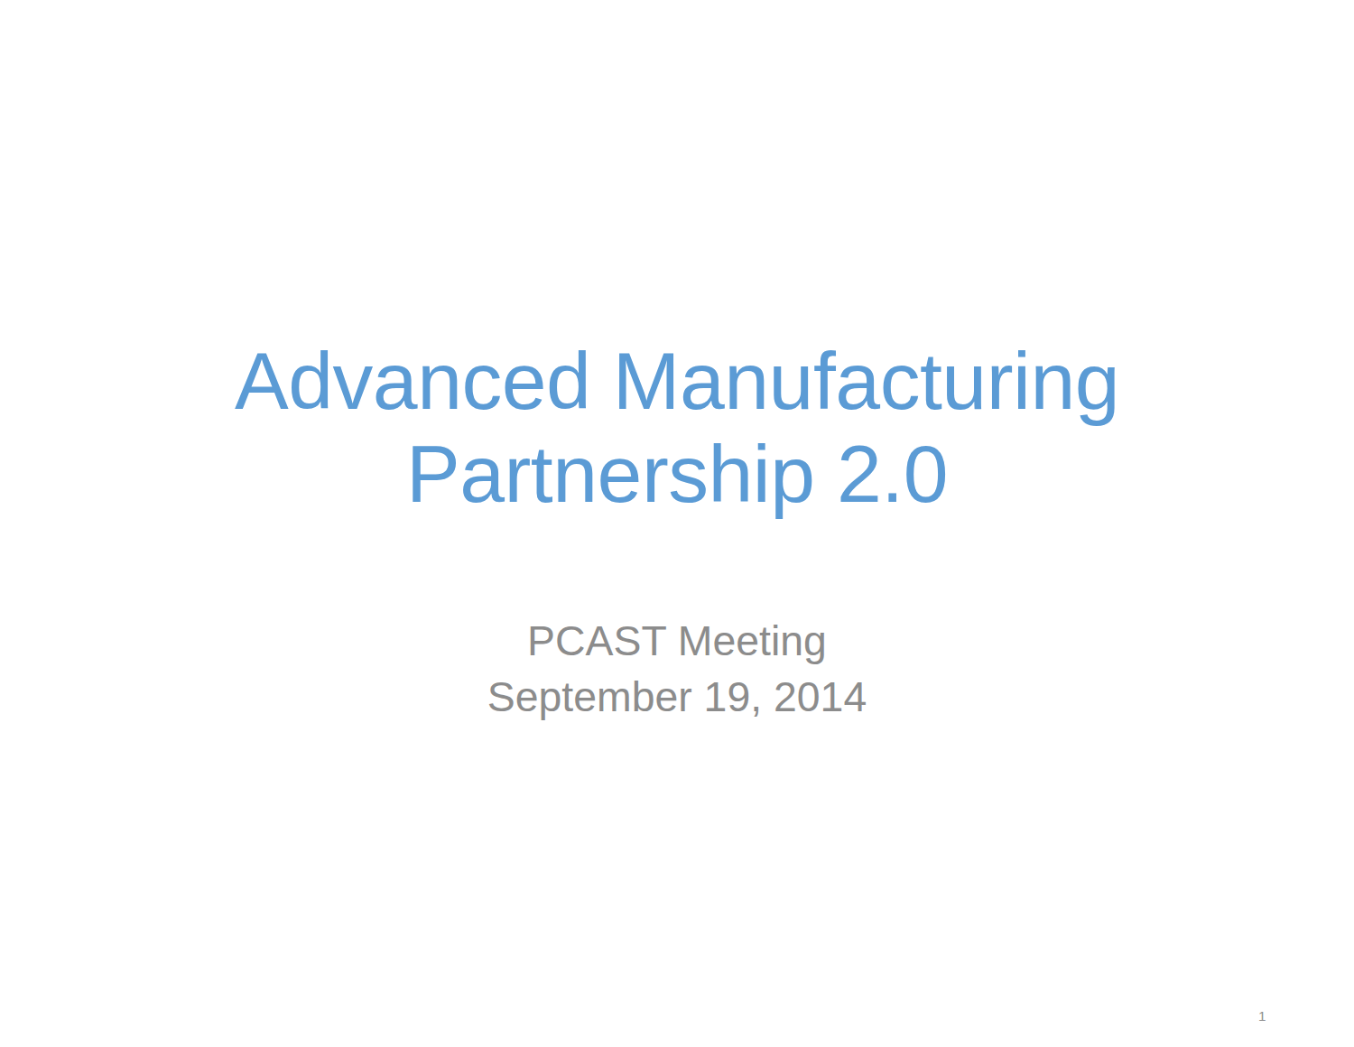Advanced Manufacturing
Partnership 2.0
PCAST Meeting
September 19, 2014
1